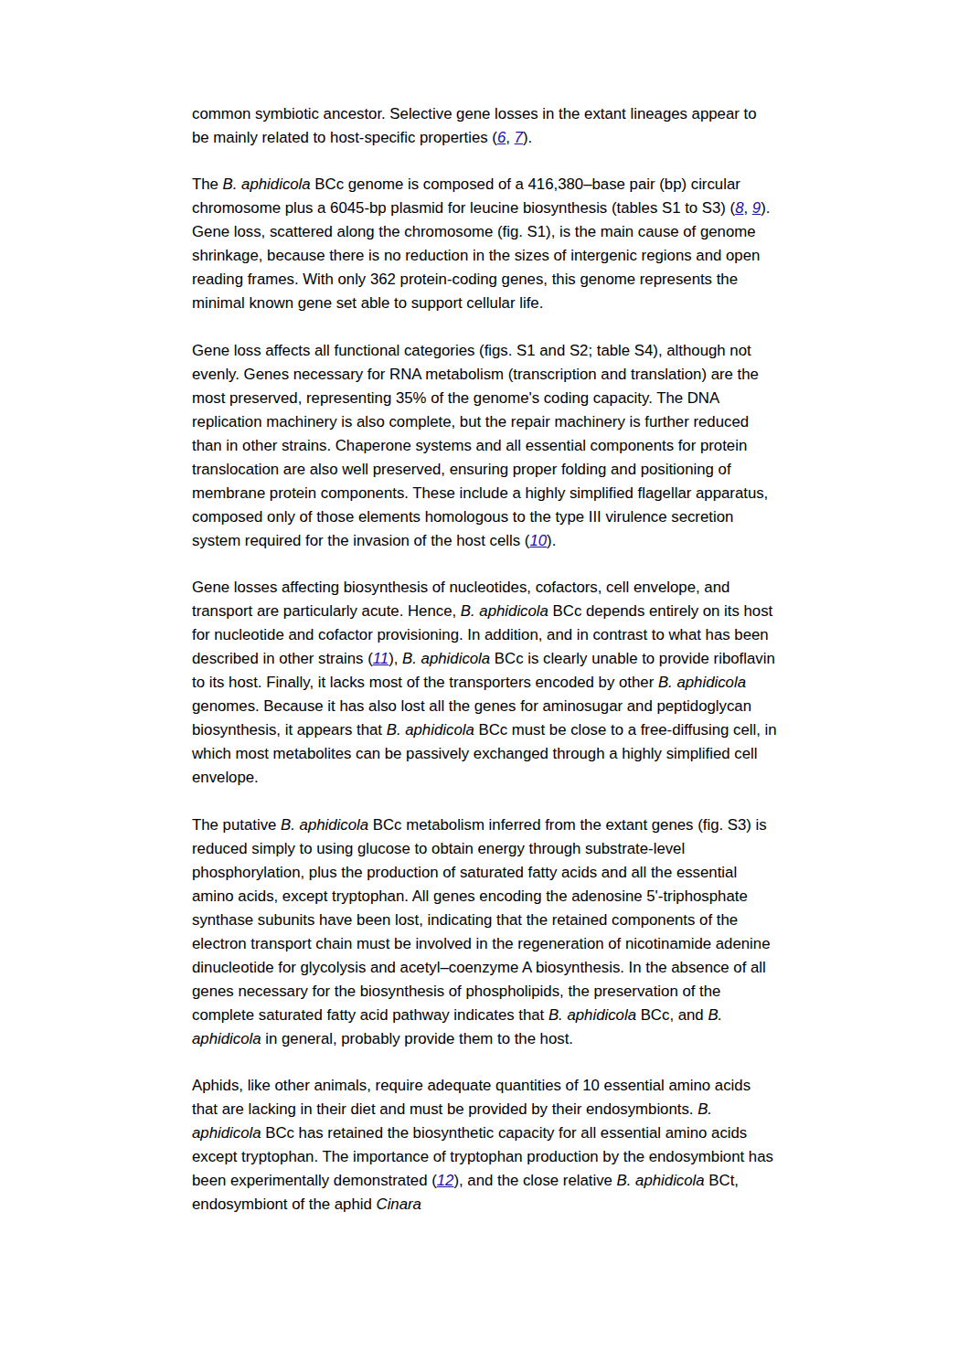common symbiotic ancestor. Selective gene losses in the extant lineages appear to be mainly related to host-specific properties (6, 7).
The B. aphidicola BCc genome is composed of a 416,380–base pair (bp) circular chromosome plus a 6045-bp plasmid for leucine biosynthesis (tables S1 to S3) (8, 9). Gene loss, scattered along the chromosome (fig. S1), is the main cause of genome shrinkage, because there is no reduction in the sizes of intergenic regions and open reading frames. With only 362 protein-coding genes, this genome represents the minimal known gene set able to support cellular life.
Gene loss affects all functional categories (figs. S1 and S2; table S4), although not evenly. Genes necessary for RNA metabolism (transcription and translation) are the most preserved, representing 35% of the genome's coding capacity. The DNA replication machinery is also complete, but the repair machinery is further reduced than in other strains. Chaperone systems and all essential components for protein translocation are also well preserved, ensuring proper folding and positioning of membrane protein components. These include a highly simplified flagellar apparatus, composed only of those elements homologous to the type III virulence secretion system required for the invasion of the host cells (10).
Gene losses affecting biosynthesis of nucleotides, cofactors, cell envelope, and transport are particularly acute. Hence, B. aphidicola BCc depends entirely on its host for nucleotide and cofactor provisioning. In addition, and in contrast to what has been described in other strains (11), B. aphidicola BCc is clearly unable to provide riboflavin to its host. Finally, it lacks most of the transporters encoded by other B. aphidicola genomes. Because it has also lost all the genes for aminosugar and peptidoglycan biosynthesis, it appears that B. aphidicola BCc must be close to a free-diffusing cell, in which most metabolites can be passively exchanged through a highly simplified cell envelope.
The putative B. aphidicola BCc metabolism inferred from the extant genes (fig. S3) is reduced simply to using glucose to obtain energy through substrate-level phosphorylation, plus the production of saturated fatty acids and all the essential amino acids, except tryptophan. All genes encoding the adenosine 5'-triphosphate synthase subunits have been lost, indicating that the retained components of the electron transport chain must be involved in the regeneration of nicotinamide adenine dinucleotide for glycolysis and acetyl–coenzyme A biosynthesis. In the absence of all genes necessary for the biosynthesis of phospholipids, the preservation of the complete saturated fatty acid pathway indicates that B. aphidicola BCc, and B. aphidicola in general, probably provide them to the host.
Aphids, like other animals, require adequate quantities of 10 essential amino acids that are lacking in their diet and must be provided by their endosymbionts. B. aphidicola BCc has retained the biosynthetic capacity for all essential amino acids except tryptophan. The importance of tryptophan production by the endosymbiont has been experimentally demonstrated (12), and the close relative B. aphidicola BCt, endosymbiont of the aphid Cinara